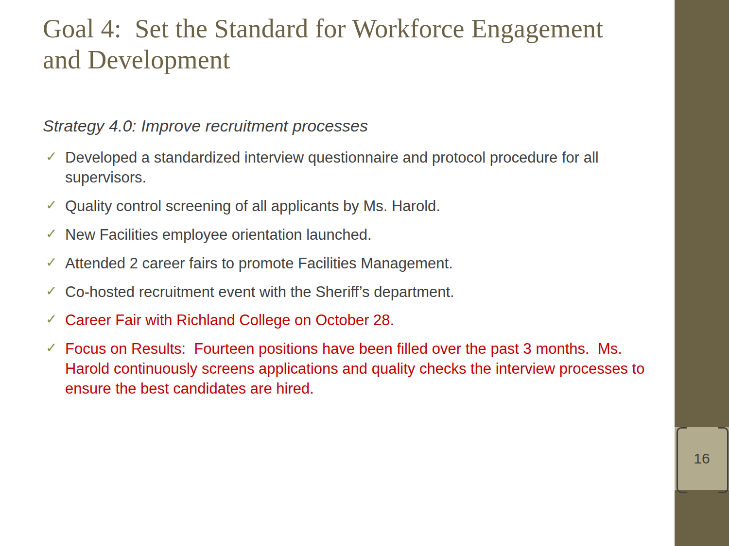Goal 4: Set the Standard for Workforce Engagement and Development
Strategy 4.0: Improve recruitment processes
Developed a standardized interview questionnaire and protocol procedure for all supervisors.
Quality control screening of all applicants by Ms. Harold.
New Facilities employee orientation launched.
Attended 2 career fairs to promote Facilities Management.
Co-hosted recruitment event with the Sheriff’s department.
Career Fair with Richland College on October 28.
Focus on Results: Fourteen positions have been filled over the past 3 months. Ms. Harold continuously screens applications and quality checks the interview processes to ensure the best candidates are hired.
16